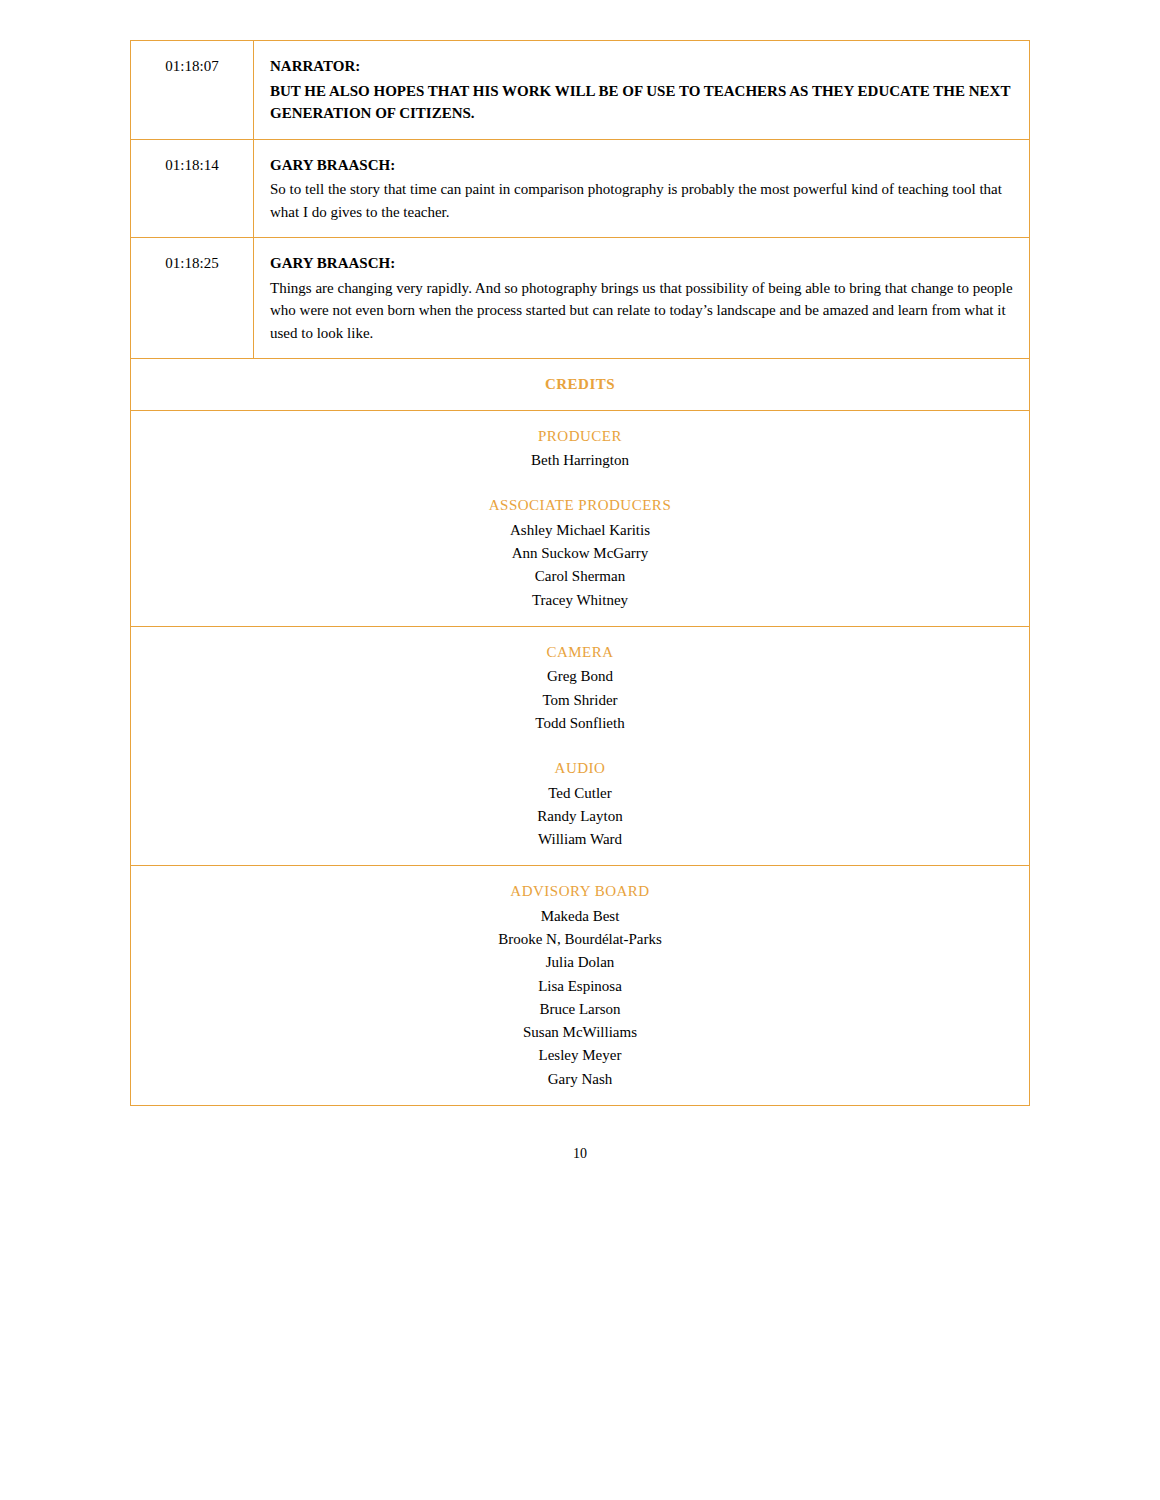| 01:18:07 | NARRATOR: BUT HE ALSO HOPES THAT HIS WORK WILL BE OF USE TO TEACHERS AS THEY EDUCATE THE NEXT GENERATION OF CITIZENS. |
| 01:18:14 | GARY BRAASCH: So to tell the story that time can paint in comparison photography is probably the most powerful kind of teaching tool that what I do gives to the teacher. |
| 01:18:25 | GARY BRAASCH: Things are changing very rapidly. And so photography brings us that possibility of being able to bring that change to people who were not even born when the process started but can relate to today’s landscape and be amazed and learn from what it used to look like. |
| CREDITS |
| PRODUCER Beth Harrington ASSOCIATE PRODUCERS Ashley Michael Karitis Ann Suckow McGarry Carol Sherman Tracey Whitney |
| CAMERA Greg Bond Tom Shrider Todd Sonflieth AUDIO Ted Cutler Randy Layton William Ward |
| ADVISORY BOARD Makeda Best Brooke N, Bourdélat-Parks Julia Dolan Lisa Espinosa Bruce Larson Susan McWilliams Lesley Meyer Gary Nash |
10